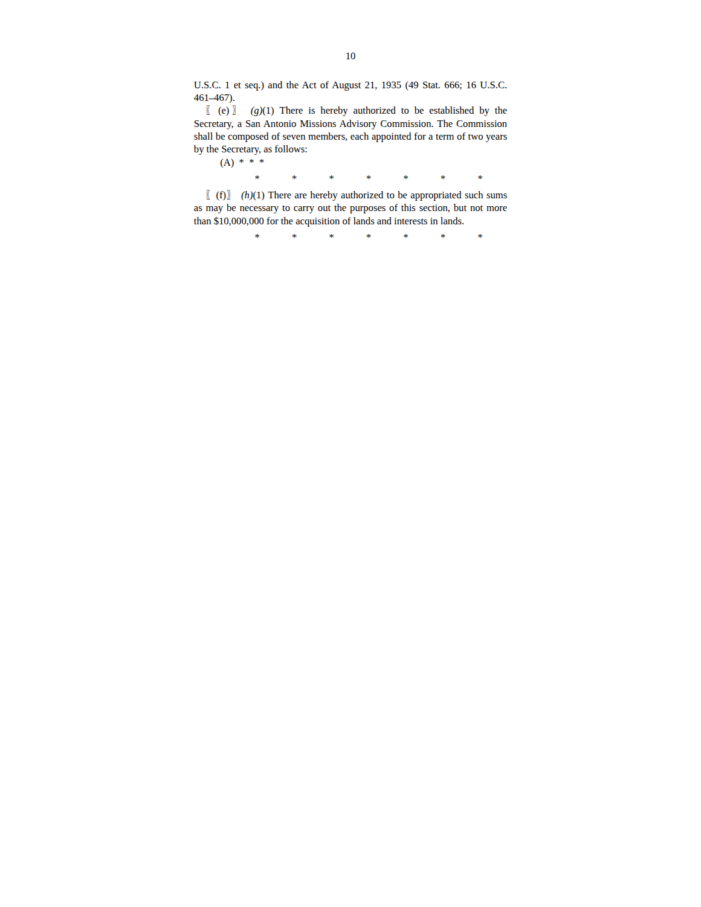10
U.S.C. 1 et seq.) and the Act of August 21, 1935 (49 Stat. 666; 16 U.S.C. 461–467).
〖(e)〗 (g)(1) There is hereby authorized to be established by the Secretary, a San Antonio Missions Advisory Commission. The Commission shall be composed of seven members, each appointed for a term of two years by the Secretary, as follows:
(A) * * *
*******
〖(f)〗 (h)(1) There are hereby authorized to be appropriated such sums as may be necessary to carry out the purposes of this section, but not more than $10,000,000 for the acquisition of lands and interests in lands.
*******